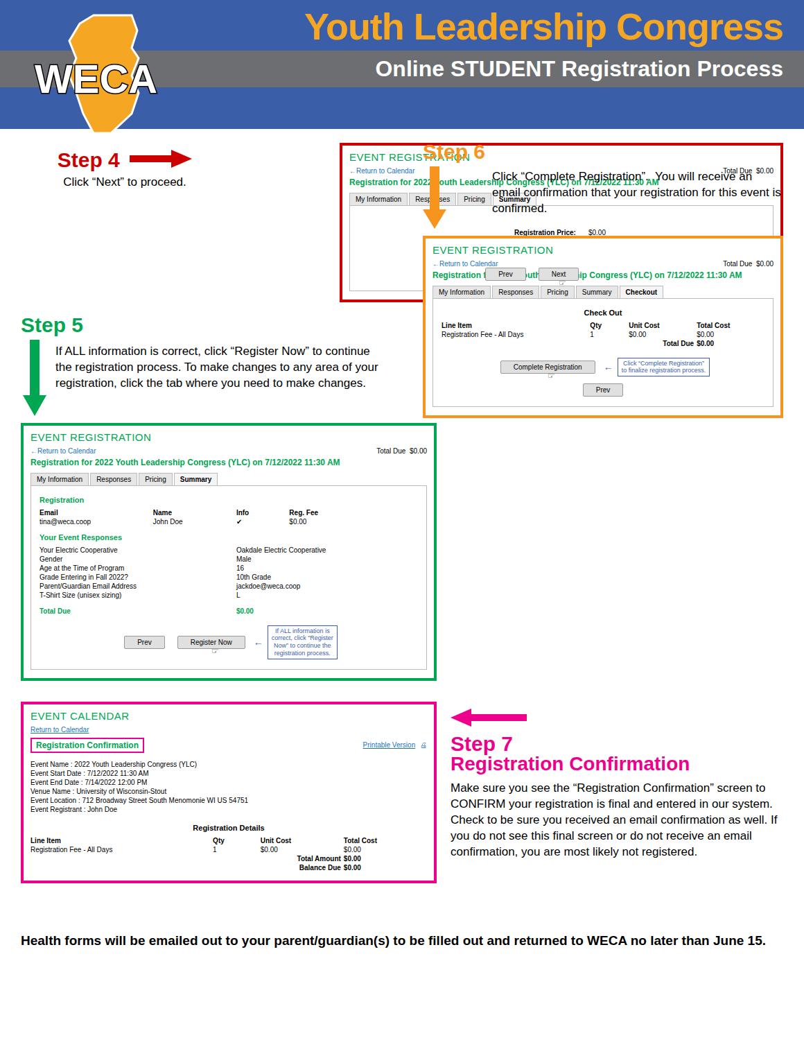WECA
Youth Leadership Congress
Online STUDENT Registration Process
Step 4
Click “Next” to proceed.
EVENT REGISTRATION
Return to Calendar Total Due $0.00
Registration for 2022 Youth Leadership Congress (YLC) on 7/12/2022 11:30 AM
My Information Responses Pricing Summary
| Registration Price: | $0.00 |
| Registration Total: | $0.00 |
Prev Next☞ ← Click “Next”
Step 5
If ALL information is correct, click “Register Now” to continue the registration process. To make changes to any area of your registration, click the tab where you need to make changes.
EVENT REGISTRATION
Return to Calendar Total Due $0.00
Registration for 2022 Youth Leadership Congress (YLC) on 7/12/2022 11:30 AM
My Information Responses Pricing Summary
Registration
| Email | Name | Info | Reg. Fee |
| tina@weca.coop | John Doe | ✔ | $0.00 |
Your Event Responses
| Your Electric Cooperative | Oakdale Electric Cooperative |
| Gender | Male |
| Age at the Time of Program | 16 |
| Grade Entering in Fall 2022? | 10th Grade |
| Parent/Guardian Email Address | jackdoe@weca.coop |
| T-Shirt Size (unisex sizing) | L |
| Total Due | $0.00 |
Prev Register Now☞ ← If ALL information is
correct, click “Register
Now” to continue the
registration process.
Step 6
Click “Complete Registration”. You will receive an email confirmation that your registration for this event is confirmed.
EVENT REGISTRATION
Return to Calendar Total Due $0.00
Registration for 2022 Youth Leadership Congress (YLC) on 7/12/2022 11:30 AM
My Information Responses Pricing Summary Checkout
Check Out
| Line Item | Qty | Unit Cost | Total Cost |
| Registration Fee - All Days | 1 | $0.00 | $0.00 |
| | | Total Due | $0.00 |
Complete Registration☞ ← Click “Complete Registration”
to finalize registration process.
Prev
EVENT CALENDAR
Return to Calendar
Registration Confirmation Printable Version 🖨
| Event Name : 2022 Youth Leadership Congress (YLC) |
| Event Start Date : 7/12/2022 11:30 AM |
| Event End Date : 7/14/2022 12:00 PM |
| Venue Name : University of Wisconsin-Stout |
| Event Location : 712 Broadway Street South Menomonie WI US 54751 |
| Event Registrant : John Doe |
Registration Details
| Line Item | Qty | Unit Cost | Total Cost |
| Registration Fee - All Days | 1 | $0.00 | $0.00 |
| | | Total Amount | $0.00 |
| | | Balance Due | $0.00 |
Step 7
Registration Confirmation
Make sure you see the “Registration Confirmation” screen to CONFIRM your registration is final and entered in our system. Check to be sure you received an email confirmation as well. If you do not see this final screen or do not receive an email confirmation, you are most likely not registered.
Health forms will be emailed out to your parent/guardian(s) to be filled out and returned to WECA no later than June 15.